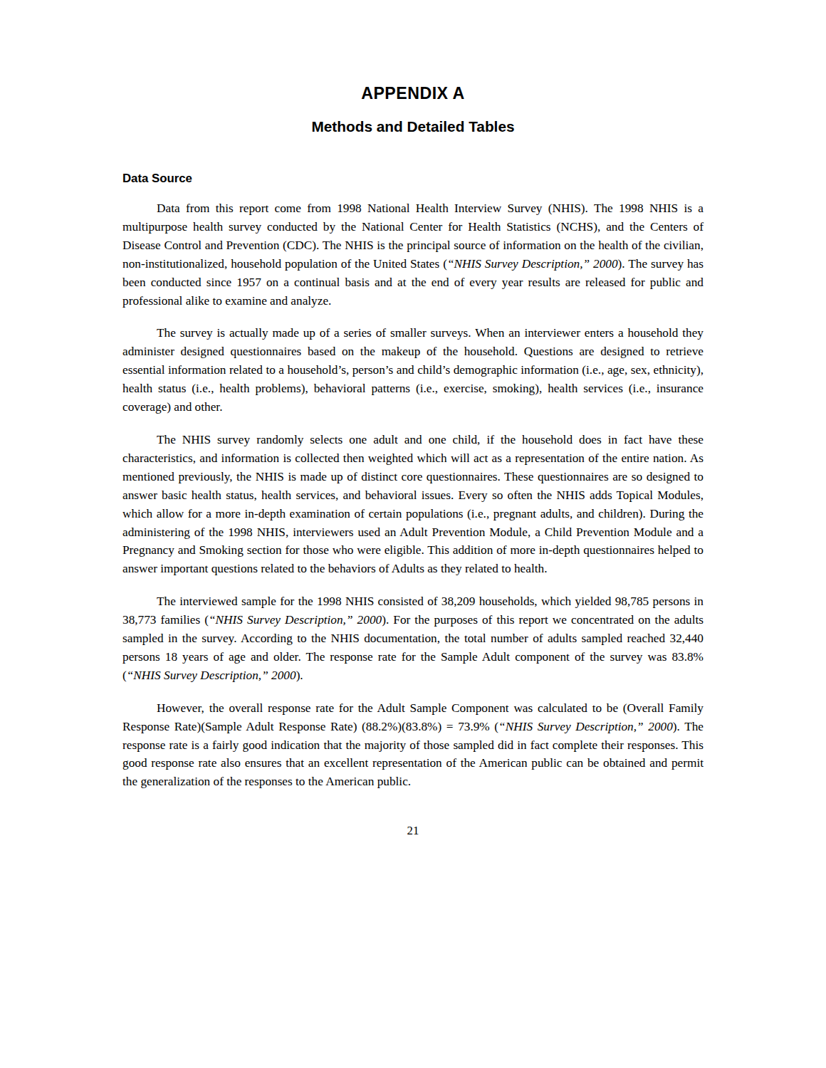APPENDIX A
Methods and Detailed Tables
Data Source
Data from this report come from 1998 National Health Interview Survey (NHIS). The 1998 NHIS is a multipurpose health survey conducted by the National Center for Health Statistics (NCHS), and the Centers of Disease Control and Prevention (CDC). The NHIS is the principal source of information on the health of the civilian, non-institutionalized, household population of the United States (“NHIS Survey Description,” 2000). The survey has been conducted since 1957 on a continual basis and at the end of every year results are released for public and professional alike to examine and analyze.
The survey is actually made up of a series of smaller surveys. When an interviewer enters a household they administer designed questionnaires based on the makeup of the household. Questions are designed to retrieve essential information related to a household’s, person’s and child’s demographic information (i.e., age, sex, ethnicity), health status (i.e., health problems), behavioral patterns (i.e., exercise, smoking), health services (i.e., insurance coverage) and other.
The NHIS survey randomly selects one adult and one child, if the household does in fact have these characteristics, and information is collected then weighted which will act as a representation of the entire nation. As mentioned previously, the NHIS is made up of distinct core questionnaires. These questionnaires are so designed to answer basic health status, health services, and behavioral issues. Every so often the NHIS adds Topical Modules, which allow for a more in-depth examination of certain populations (i.e., pregnant adults, and children). During the administering of the 1998 NHIS, interviewers used an Adult Prevention Module, a Child Prevention Module and a Pregnancy and Smoking section for those who were eligible. This addition of more in-depth questionnaires helped to answer important questions related to the behaviors of Adults as they related to health.
The interviewed sample for the 1998 NHIS consisted of 38,209 households, which yielded 98,785 persons in 38,773 families (“NHIS Survey Description,” 2000). For the purposes of this report we concentrated on the adults sampled in the survey. According to the NHIS documentation, the total number of adults sampled reached 32,440 persons 18 years of age and older. The response rate for the Sample Adult component of the survey was 83.8% (“NHIS Survey Description,” 2000).
However, the overall response rate for the Adult Sample Component was calculated to be (Overall Family Response Rate)(Sample Adult Response Rate) (88.2%)(83.8%) = 73.9% (“NHIS Survey Description,” 2000). The response rate is a fairly good indication that the majority of those sampled did in fact complete their responses. This good response rate also ensures that an excellent representation of the American public can be obtained and permit the generalization of the responses to the American public.
21